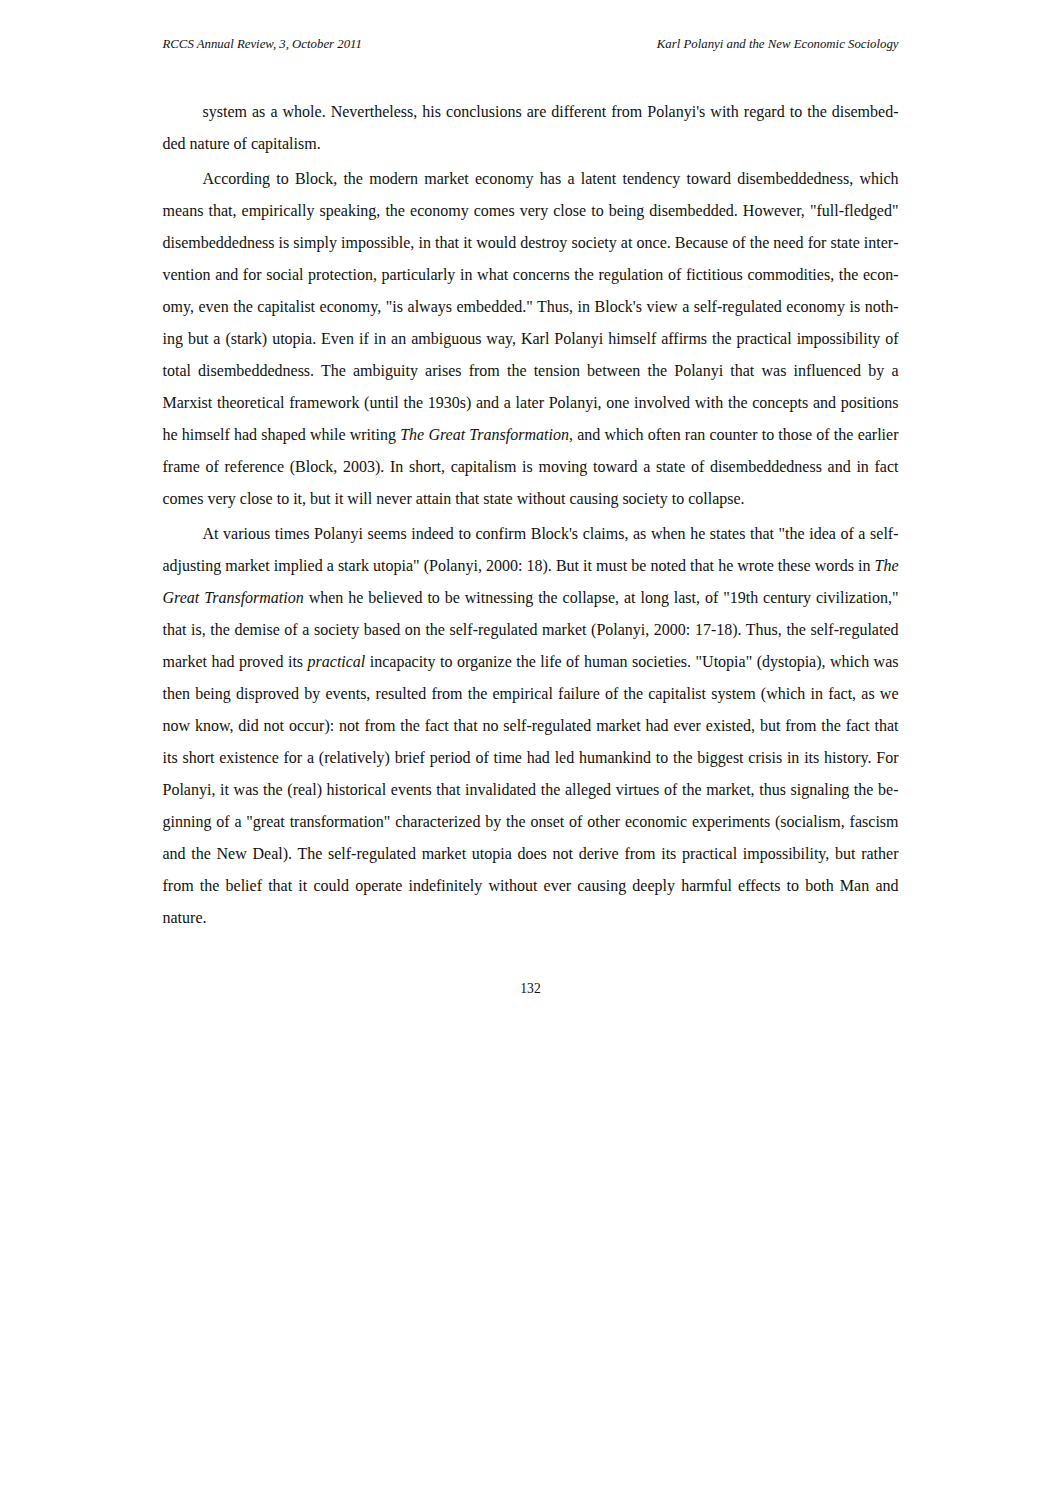RCCS Annual Review, 3, October 2011
Karl Polanyi and the New Economic Sociology
system as a whole. Nevertheless, his conclusions are different from Polanyi's with regard to the disembedded nature of capitalism.
According to Block, the modern market economy has a latent tendency toward disembeddedness, which means that, empirically speaking, the economy comes very close to being disembedded. However, "full-fledged" disembeddedness is simply impossible, in that it would destroy society at once. Because of the need for state intervention and for social protection, particularly in what concerns the regulation of fictitious commodities, the economy, even the capitalist economy, "is always embedded." Thus, in Block's view a self-regulated economy is nothing but a (stark) utopia. Even if in an ambiguous way, Karl Polanyi himself affirms the practical impossibility of total disembeddedness. The ambiguity arises from the tension between the Polanyi that was influenced by a Marxist theoretical framework (until the 1930s) and a later Polanyi, one involved with the concepts and positions he himself had shaped while writing The Great Transformation, and which often ran counter to those of the earlier frame of reference (Block, 2003). In short, capitalism is moving toward a state of disembeddedness and in fact comes very close to it, but it will never attain that state without causing society to collapse.
At various times Polanyi seems indeed to confirm Block's claims, as when he states that "the idea of a self-adjusting market implied a stark utopia" (Polanyi, 2000: 18). But it must be noted that he wrote these words in The Great Transformation when he believed to be witnessing the collapse, at long last, of "19th century civilization," that is, the demise of a society based on the self-regulated market (Polanyi, 2000: 17-18). Thus, the self-regulated market had proved its practical incapacity to organize the life of human societies. "Utopia" (dystopia), which was then being disproved by events, resulted from the empirical failure of the capitalist system (which in fact, as we now know, did not occur): not from the fact that no self-regulated market had ever existed, but from the fact that its short existence for a (relatively) brief period of time had led humankind to the biggest crisis in its history. For Polanyi, it was the (real) historical events that invalidated the alleged virtues of the market, thus signaling the beginning of a "great transformation" characterized by the onset of other economic experiments (socialism, fascism and the New Deal). The self-regulated market utopia does not derive from its practical impossibility, but rather from the belief that it could operate indefinitely without ever causing deeply harmful effects to both Man and nature.
132